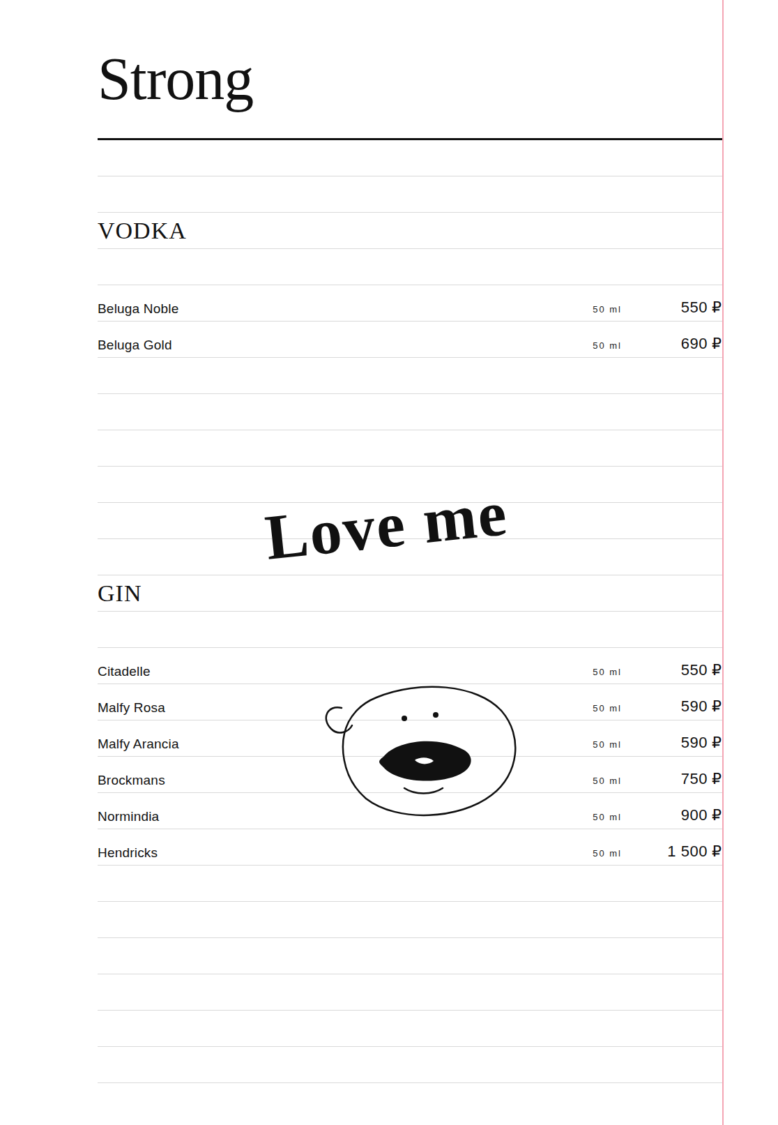Strong
VODKA
Beluga Noble 50 ml 550 ₽
Beluga Gold 50 ml 690 ₽
GIN
Citadelle 50 ml 550 ₽
Malfy Rosa 50 ml 590 ₽
Malfy Arancia 50 ml 590 ₽
Brockmans 50 ml 750 ₽
Normindia 50 ml 900 ₽
Hendricks 50 ml 1 500 ₽
Love me